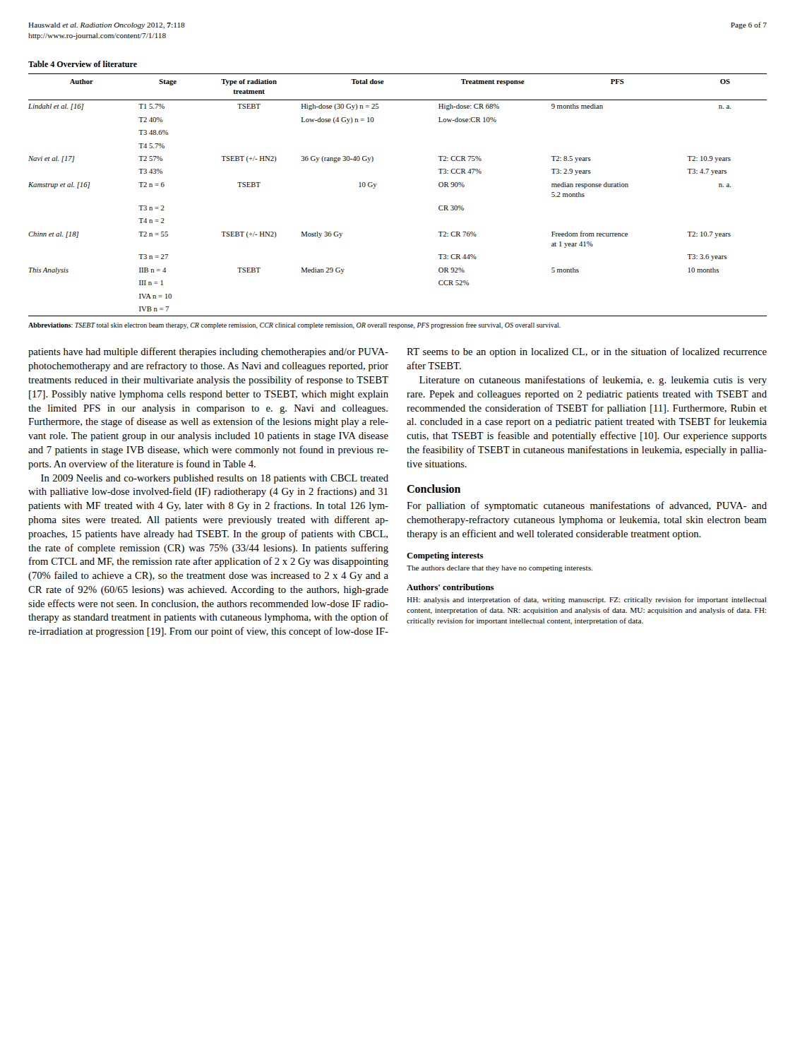Hauswald et al. Radiation Oncology 2012, 7:118
http://www.ro-journal.com/content/7/1/118
Page 6 of 7
Table 4 Overview of literature
| Author | Stage | Type of radiation treatment | Total dose | Treatment response | PFS | OS |
| --- | --- | --- | --- | --- | --- | --- |
| Lindahl et al. [16] | T1 5.7% | TSEBT | High-dose (30 Gy) n = 25 | High-dose: CR 68% | 9 months median | n. a. |
| | T2 40% | | Low-dose (4 Gy) n = 10 | Low-dose:CR 10% | | |
| | T3 48.6% | | | | | |
| | T4 5.7% | | | | | |
| Navi et al. [17] | T2 57% | TSEBT (+/- HN2) | 36 Gy (range 30-40 Gy) | T2: CCR 75% | T2: 8.5 years | T2: 10.9 years |
| | T3 43% | | | T3: CCR 47% | T3: 2.9 years | T3: 4.7 years |
| Kamstrup et al. [16] | T2 n = 6 | TSEBT | 10 Gy | OR 90% | median response duration 5.2 months | n. a. |
| | T3 n = 2 | | | CR 30% | | |
| | T4 n = 2 | | | | | |
| Chinn et al. [18] | T2 n = 55 | TSEBT (+/- HN2) | Mostly 36 Gy | T2: CR 76% | Freedom from recurrence at 1 year 41% | T2: 10.7 years |
| | T3 n = 27 | | | T3: CR 44% | | T3: 3.6 years |
| This Analysis | IIB n = 4 | TSEBT | Median 29 Gy | OR 92% | 5 months | 10 months |
| | III n = 1 | | | CCR 52% | | |
| | IVA n = 10 | | | | | |
| | IVB n = 7 | | | | | |
Abbreviations: TSEBT total skin electron beam therapy, CR complete remission, CCR clinical complete remission, OR overall response, PFS progression free survival, OS overall survival.
patients have had multiple different therapies including chemotherapies and/or PUVA-photochemotherapy and are refractory to those. As Navi and colleagues reported, prior treatments reduced in their multivariate analysis the possibility of response to TSEBT [17]. Possibly native lymphoma cells respond better to TSEBT, which might explain the limited PFS in our analysis in comparison to e. g. Navi and colleagues. Furthermore, the stage of disease as well as extension of the lesions might play a relevant role. The patient group in our analysis included 10 patients in stage IVA disease and 7 patients in stage IVB disease, which were commonly not found in previous reports. An overview of the literature is found in Table 4.
In 2009 Neelis and co-workers published results on 18 patients with CBCL treated with palliative low-dose involved-field (IF) radiotherapy (4 Gy in 2 fractions) and 31 patients with MF treated with 4 Gy, later with 8 Gy in 2 fractions. In total 126 lymphoma sites were treated. All patients were previously treated with different approaches, 15 patients have already had TSEBT. In the group of patients with CBCL, the rate of complete remission (CR) was 75% (33/44 lesions). In patients suffering from CTCL and MF, the remission rate after application of 2 x 2 Gy was disappointing (70% failed to achieve a CR), so the treatment dose was increased to 2 x 4 Gy and a CR rate of 92% (60/65 lesions) was achieved. According to the authors, high-grade side effects were not seen. In conclusion, the authors recommended low-dose IF radiotherapy as standard treatment in patients with cutaneous lymphoma, with the option of re-irradiation at progression [19]. From our point of view, this concept of low-dose IF-RT seems to be an option in localized CL, or in the situation of localized recurrence after TSEBT.
Literature on cutaneous manifestations of leukemia, e. g. leukemia cutis is very rare. Pepek and colleagues reported on 2 pediatric patients treated with TSEBT and recommended the consideration of TSEBT for palliation [11]. Furthermore, Rubin et al. concluded in a case report on a pediatric patient treated with TSEBT for leukemia cutis, that TSEBT is feasible and potentially effective [10]. Our experience supports the feasibility of TSEBT in cutaneous manifestations in leukemia, especially in palliative situations.
Conclusion
For palliation of symptomatic cutaneous manifestations of advanced, PUVA- and chemotherapy-refractory cutaneous lymphoma or leukemia, total skin electron beam therapy is an efficient and well tolerated considerable treatment option.
Competing interests
The authors declare that they have no competing interests.
Authors' contributions
HH: analysis and interpretation of data, writing manuscript. FZ: critically revision for important intellectual content, interpretation of data. NR: acquisition and analysis of data. MU: acquisition and analysis of data. FH: critically revision for important intellectual content, interpretation of data.